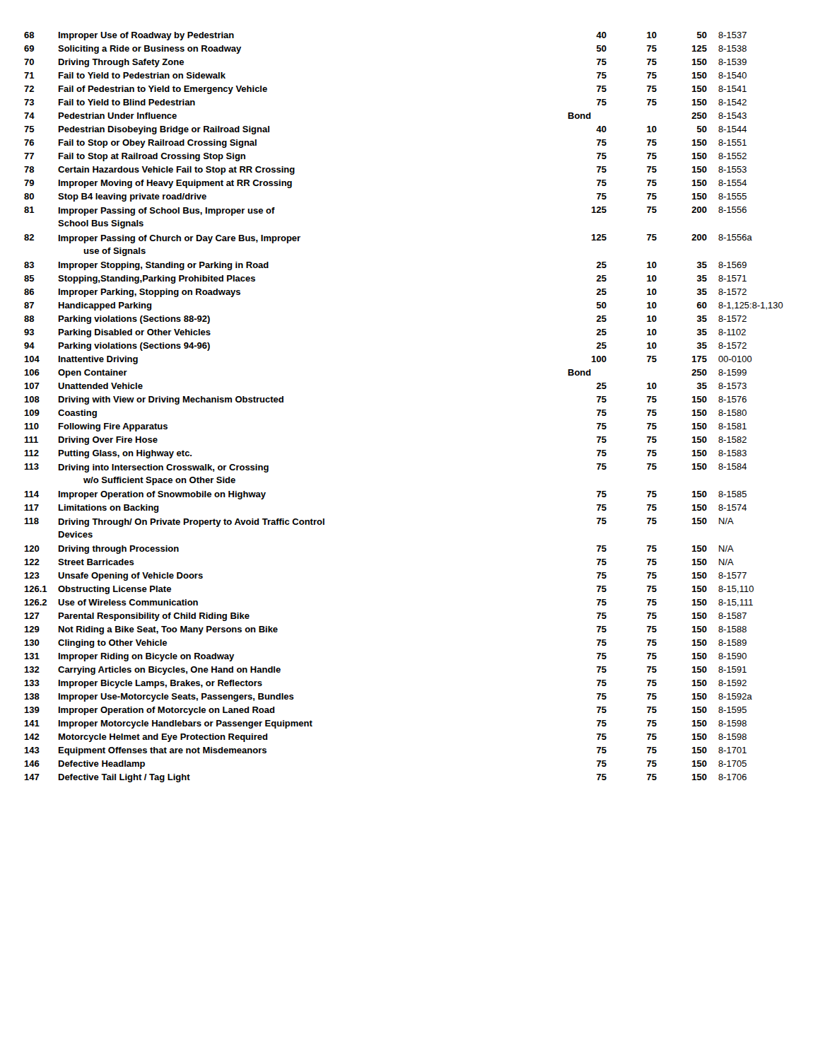| 68 | Improper Use of Roadway by Pedestrian | 40 | 10 | 50 | 8-1537 |
| 69 | Soliciting a Ride or Business on Roadway | 50 | 75 | 125 | 8-1538 |
| 70 | Driving Through Safety Zone | 75 | 75 | 150 | 8-1539 |
| 71 | Fail to Yield to Pedestrian on Sidewalk | 75 | 75 | 150 | 8-1540 |
| 72 | Fail of Pedestrian to Yield to Emergency Vehicle | 75 | 75 | 150 | 8-1541 |
| 73 | Fail to Yield to Blind Pedestrian | 75 | 75 | 150 | 8-1542 |
| 74 | Pedestrian Under Influence | Bond | 250 | 8-1543 |
| 75 | Pedestrian Disobeying Bridge or Railroad Signal | 40 | 10 | 50 | 8-1544 |
| 76 | Fail to Stop or Obey Railroad Crossing Signal | 75 | 75 | 150 | 8-1551 |
| 77 | Fail to Stop at Railroad Crossing Stop Sign | 75 | 75 | 150 | 8-1552 |
| 78 | Certain Hazardous Vehicle Fail to Stop at RR Crossing | 75 | 75 | 150 | 8-1553 |
| 79 | Improper Moving of Heavy Equipment at RR Crossing | 75 | 75 | 150 | 8-1554 |
| 80 | Stop B4 leaving private road/drive | 75 | 75 | 150 | 8-1555 |
| 81 | Improper Passing of School Bus, Improper use of School Bus Signals | 125 | 75 | 200 | 8-1556 |
| 82 | Improper Passing of Church or Day Care Bus, Improper use of Signals | 125 | 75 | 200 | 8-1556a |
| 83 | Improper Stopping, Standing or Parking in Road | 25 | 10 | 35 | 8-1569 |
| 85 | Stopping,Standing,Parking Prohibited Places | 25 | 10 | 35 | 8-1571 |
| 86 | Improper Parking, Stopping on Roadways | 25 | 10 | 35 | 8-1572 |
| 87 | Handicapped Parking | 50 | 10 | 60 | 8-1,125:8-1,130 |
| 88 | Parking violations (Sections 88-92) | 25 | 10 | 35 | 8-1572 |
| 93 | Parking Disabled or Other Vehicles | 25 | 10 | 35 | 8-1102 |
| 94 | Parking violations (Sections 94-96) | 25 | 10 | 35 | 8-1572 |
| 104 | Inattentive Driving | 100 | 75 | 175 | 00-0100 |
| 106 | Open Container | Bond | 250 | 8-1599 |
| 107 | Unattended Vehicle | 25 | 10 | 35 | 8-1573 |
| 108 | Driving with View or Driving Mechanism Obstructed | 75 | 75 | 150 | 8-1576 |
| 109 | Coasting | 75 | 75 | 150 | 8-1580 |
| 110 | Following Fire Apparatus | 75 | 75 | 150 | 8-1581 |
| 111 | Driving Over Fire Hose | 75 | 75 | 150 | 8-1582 |
| 112 | Putting Glass, on Highway etc. | 75 | 75 | 150 | 8-1583 |
| 113 | Driving into Intersection Crosswalk, or Crossing w/o Sufficient Space on Other Side | 75 | 75 | 150 | 8-1584 |
| 114 | Improper Operation of Snowmobile on Highway | 75 | 75 | 150 | 8-1585 |
| 117 | Limitations on Backing | 75 | 75 | 150 | 8-1574 |
| 118 | Driving Through/ On Private Property to Avoid Traffic Control Devices | 75 | 75 | 150 | N/A |
| 120 | Driving through Procession | 75 | 75 | 150 | N/A |
| 122 | Street Barricades | 75 | 75 | 150 | N/A |
| 123 | Unsafe Opening of Vehicle Doors | 75 | 75 | 150 | 8-1577 |
| 126.1 | Obstructing License Plate | 75 | 75 | 150 | 8-15,110 |
| 126.2 | Use of Wireless Communication | 75 | 75 | 150 | 8-15,111 |
| 127 | Parental Responsibility of Child Riding Bike | 75 | 75 | 150 | 8-1587 |
| 129 | Not Riding a Bike Seat, Too Many Persons on Bike | 75 | 75 | 150 | 8-1588 |
| 130 | Clinging to Other Vehicle | 75 | 75 | 150 | 8-1589 |
| 131 | Improper Riding on Bicycle on Roadway | 75 | 75 | 150 | 8-1590 |
| 132 | Carrying Articles on Bicycles, One Hand on Handle | 75 | 75 | 150 | 8-1591 |
| 133 | Improper Bicycle Lamps, Brakes, or Reflectors | 75 | 75 | 150 | 8-1592 |
| 138 | Improper Use-Motorcycle Seats, Passengers, Bundles | 75 | 75 | 150 | 8-1592a |
| 139 | Improper Operation of Motorcycle on Laned Road | 75 | 75 | 150 | 8-1595 |
| 141 | Improper Motorcycle Handlebars or Passenger Equipment | 75 | 75 | 150 | 8-1598 |
| 142 | Motorcycle Helmet and Eye Protection Required | 75 | 75 | 150 | 8-1598 |
| 143 | Equipment Offenses that are not Misdemeanors | 75 | 75 | 150 | 8-1701 |
| 146 | Defective Headlamp | 75 | 75 | 150 | 8-1705 |
| 147 | Defective Tail Light / Tag Light | 75 | 75 | 150 | 8-1706 |